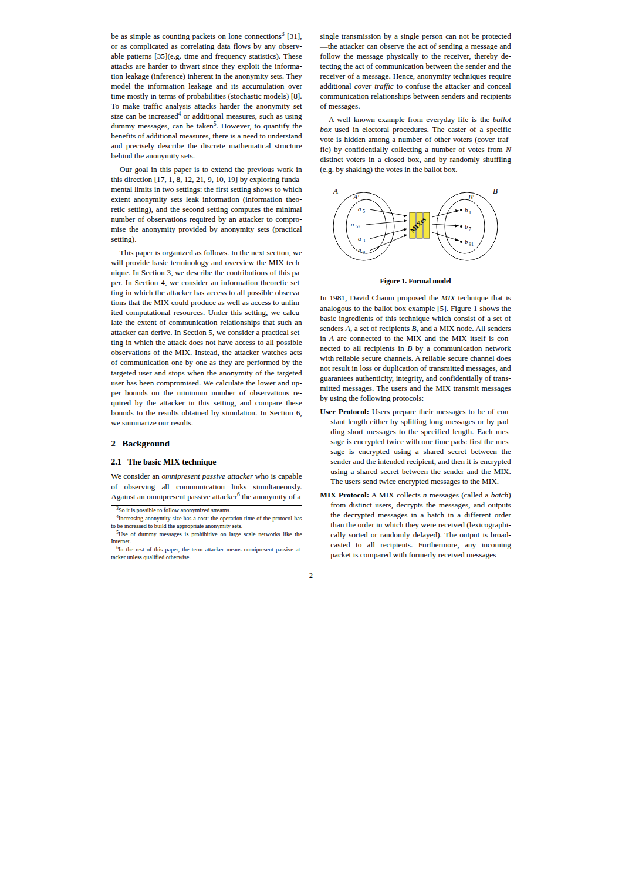be as simple as counting packets on lone connections3 [31], or as complicated as correlating data flows by any observable patterns [35](e.g. time and frequency statistics). These attacks are harder to thwart since they exploit the information leakage (inference) inherent in the anonymity sets. They model the information leakage and its accumulation over time mostly in terms of probabilities (stochastic models) [8]. To make traffic analysis attacks harder the anonymity set size can be increased4 or additional measures, such as using dummy messages, can be taken5. However, to quantify the benefits of additional measures, there is a need to understand and precisely describe the discrete mathematical structure behind the anonymity sets.
Our goal in this paper is to extend the previous work in this direction [17, 1, 8, 12, 21, 9, 10, 19] by exploring fundamental limits in two settings: the first setting shows to which extent anonymity sets leak information (information theoretic setting), and the second setting computes the minimal number of observations required by an attacker to compromise the anonymity provided by anonymity sets (practical setting).
This paper is organized as follows. In the next section, we will provide basic terminology and overview the MIX technique. In Section 3, we describe the contributions of this paper. In Section 4, we consider an information-theoretic setting in which the attacker has access to all possible observations that the MIX could produce as well as access to unlimited computational resources. Under this setting, we calculate the extent of communication relationships that such an attacker can derive. In Section 5, we consider a practical setting in which the attack does not have access to all possible observations of the MIX. Instead, the attacker watches acts of communication one by one as they are performed by the targeted user and stops when the anonymity of the targeted user has been compromised. We calculate the lower and upper bounds on the minimum number of observations required by the attacker in this setting, and compare these bounds to the results obtained by simulation. In Section 6, we summarize our results.
2 Background
2.1 The basic MIX technique
We consider an omnipresent passive attacker who is capable of observing all communication links simultaneously. Against an omnipresent passive attacker6 the anonymity of a
3So it is possible to follow anonymized streams.
4Increasing anonymity size has a cost: the operation time of the protocol has to be increased to build the appropriate anonymity sets.
5Use of dummy messages is prohibitive on large scale networks like the Internet.
6In the rest of this paper, the term attacker means omnipresent passive attacker unless qualified otherwise.
single transmission by a single person can not be protected—the attacker can observe the act of sending a message and follow the message physically to the receiver, thereby detecting the act of communication between the sender and the receiver of a message. Hence, anonymity techniques require additional cover traffic to confuse the attacker and conceal communication relationships between senders and recipients of messages.
A well known example from everyday life is the ballot box used in electoral procedures. The caster of a specific vote is hidden among a number of other voters (cover traffic) by confidentially collecting a number of votes from N distinct voters in a closed box, and by randomly shuffling (e.g. by shaking) the votes in the ballot box.
A A′ a 5 a 57 a 3 a 9 MIXes B B′ b 1 b 7 b 91
Figure 1. Formal model
In 1981, David Chaum proposed the MIX technique that is analogous to the ballot box example [5]. Figure 1 shows the basic ingredients of this technique which consist of a set of senders A, a set of recipients B, and a MIX node. All senders in A are connected to the MIX and the MIX itself is connected to all recipients in B by a communication network with reliable secure channels. A reliable secure channel does not result in loss or duplication of transmitted messages, and guarantees authenticity, integrity, and confidentially of transmitted messages. The users and the MIX transmit messages by using the following protocols:
User Protocol: Users prepare their messages to be of constant length either by splitting long messages or by padding short messages to the specified length. Each message is encrypted twice with one time pads: first the message is encrypted using a shared secret between the sender and the intended recipient, and then it is encrypted using a shared secret between the sender and the MIX. The users send twice encrypted messages to the MIX.
MIX Protocol: A MIX collects n messages (called a batch) from distinct users, decrypts the messages, and outputs the decrypted messages in a batch in a different order than the order in which they were received (lexicographically sorted or randomly delayed). The output is broadcasted to all recipients. Furthermore, any incoming packet is compared with formerly received messages
2